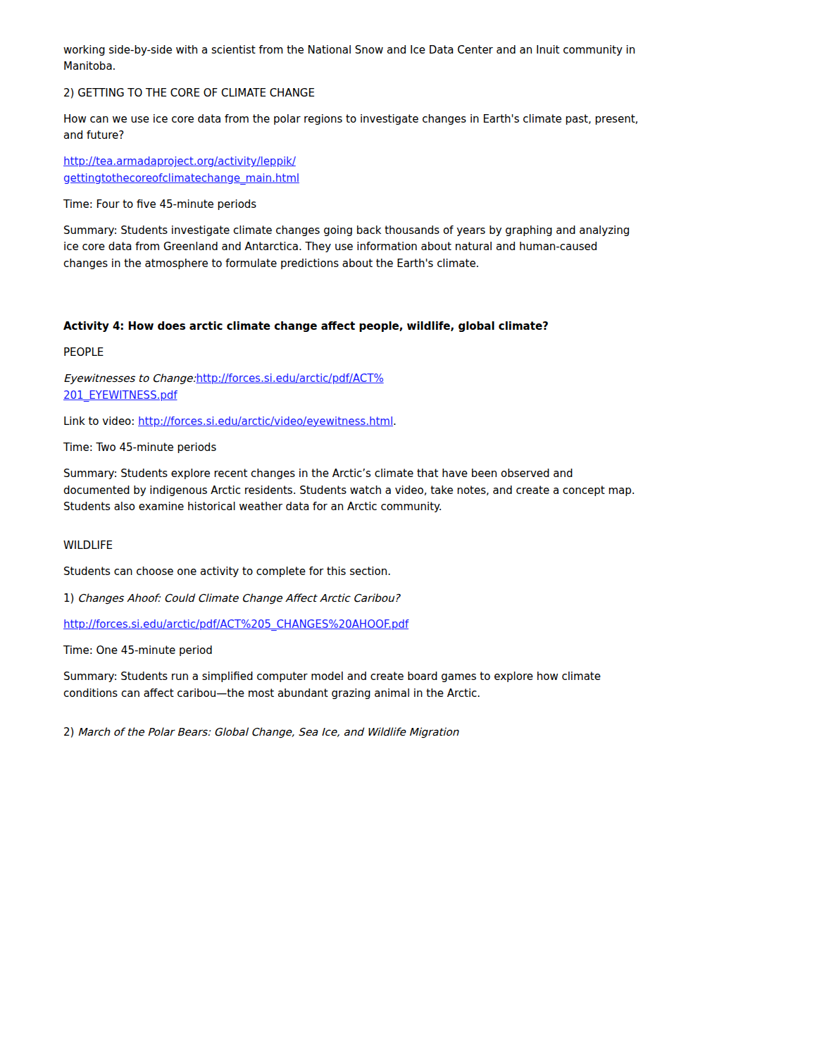working side-by-side with a scientist from the National Snow and Ice Data Center and an Inuit community in Manitoba.
2) GETTING TO THE CORE OF CLIMATE CHANGE
How can we use ice core data from the polar regions to investigate changes in Earth's climate past, present, and future?
http://tea.armadaproject.org/activity/leppik/
gettingtothecoreofclimatechange_main.html
Time: Four to five 45-minute periods
Summary: Students investigate climate changes going back thousands of years by graphing and analyzing ice core data from Greenland and Antarctica. They use information about natural and human-caused changes in the atmosphere to formulate predictions about the Earth's climate.
Activity 4: How does arctic climate change affect people, wildlife, global climate?
PEOPLE
Eyewitnesses to Change: http://forces.si.edu/arctic/pdf/ACT%
201_EYEWITNESS.pdf
Link to video: http://forces.si.edu/arctic/video/eyewitness.html.
Time: Two 45-minute periods
Summary: Students explore recent changes in the Arctic’s climate that have been observed and documented by indigenous Arctic residents. Students watch a video, take notes, and create a concept map. Students also examine historical weather data for an Arctic community.
WILDLIFE
Students can choose one activity to complete for this section.
1) Changes Ahoof: Could Climate Change Affect Arctic Caribou?
http://forces.si.edu/arctic/pdf/ACT%205_CHANGES%20AHOOF.pdf
Time: One 45-minute period
Summary: Students run a simplified computer model and create board games to explore how climate conditions can affect caribou—the most abundant grazing animal in the Arctic.
2) March of the Polar Bears: Global Change, Sea Ice, and Wildlife Migration